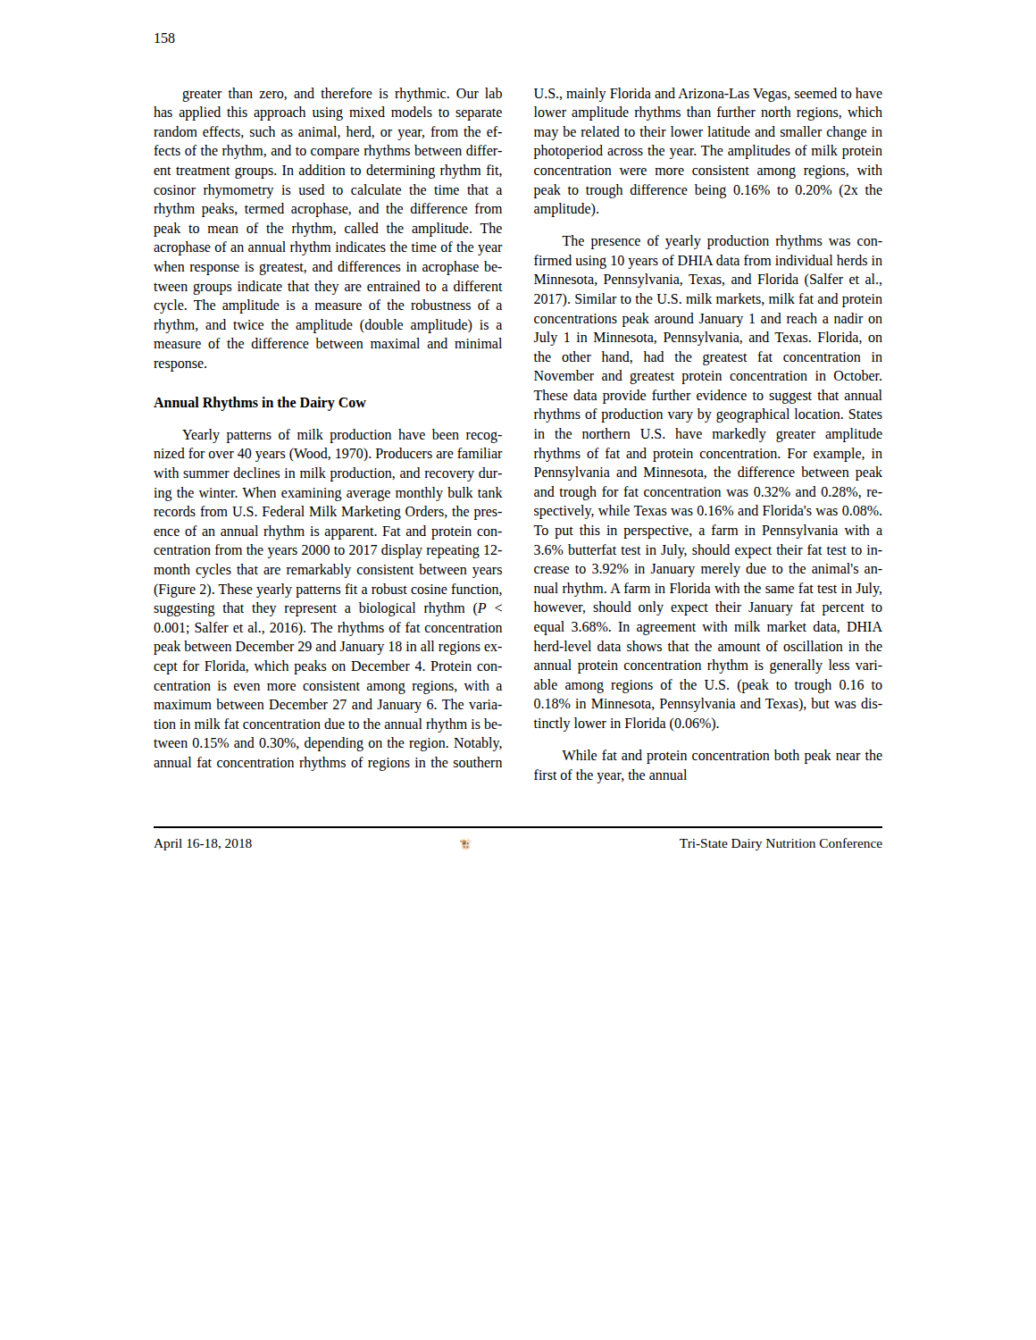158
greater than zero, and therefore is rhythmic. Our lab has applied this approach using mixed models to separate random effects, such as animal, herd, or year, from the effects of the rhythm, and to compare rhythms between different treatment groups. In addition to determining rhythm fit, cosinor rhymometry is used to calculate the time that a rhythm peaks, termed acrophase, and the difference from peak to mean of the rhythm, called the amplitude. The acrophase of an annual rhythm indicates the time of the year when response is greatest, and differences in acrophase between groups indicate that they are entrained to a different cycle. The amplitude is a measure of the robustness of a rhythm, and twice the amplitude (double amplitude) is a measure of the difference between maximal and minimal response.
Annual Rhythms in the Dairy Cow
Yearly patterns of milk production have been recognized for over 40 years (Wood, 1970). Producers are familiar with summer declines in milk production, and recovery during the winter. When examining average monthly bulk tank records from U.S. Federal Milk Marketing Orders, the presence of an annual rhythm is apparent. Fat and protein concentration from the years 2000 to 2017 display repeating 12-month cycles that are remarkably consistent between years (Figure 2). These yearly patterns fit a robust cosine function, suggesting that they represent a biological rhythm (P < 0.001; Salfer et al., 2016). The rhythms of fat concentration peak between December 29 and January 18 in all regions except for Florida, which peaks on December 4. Protein concentration is even more consistent among regions, with a maximum between December 27 and January 6. The variation in milk fat concentration due to the annual rhythm is between 0.15% and 0.30%, depending on the region. Notably, annual fat concentration rhythms of regions in the southern U.S., mainly Florida and Arizona-Las Vegas, seemed to have lower amplitude rhythms than further north regions, which may be related to their lower latitude and smaller change in photoperiod across the year. The amplitudes of milk protein concentration were more consistent among regions, with peak to trough difference being 0.16% to 0.20% (2x the amplitude).
The presence of yearly production rhythms was confirmed using 10 years of DHIA data from individual herds in Minnesota, Pennsylvania, Texas, and Florida (Salfer et al., 2017). Similar to the U.S. milk markets, milk fat and protein concentrations peak around January 1 and reach a nadir on July 1 in Minnesota, Pennsylvania, and Texas. Florida, on the other hand, had the greatest fat concentration in November and greatest protein concentration in October. These data provide further evidence to suggest that annual rhythms of production vary by geographical location. States in the northern U.S. have markedly greater amplitude rhythms of fat and protein concentration. For example, in Pennsylvania and Minnesota, the difference between peak and trough for fat concentration was 0.32% and 0.28%, respectively, while Texas was 0.16% and Florida's was 0.08%. To put this in perspective, a farm in Pennsylvania with a 3.6% butterfat test in July, should expect their fat test to increase to 3.92% in January merely due to the animal's annual rhythm. A farm in Florida with the same fat test in July, however, should only expect their January fat percent to equal 3.68%. In agreement with milk market data, DHIA herd-level data shows that the amount of oscillation in the annual protein concentration rhythm is generally less variable among regions of the U.S. (peak to trough 0.16 to 0.18% in Minnesota, Pennsylvania and Texas), but was distinctly lower in Florida (0.06%).
While fat and protein concentration both peak near the first of the year, the annual
April 16-18, 2018
🐮
Tri-State Dairy Nutrition Conference